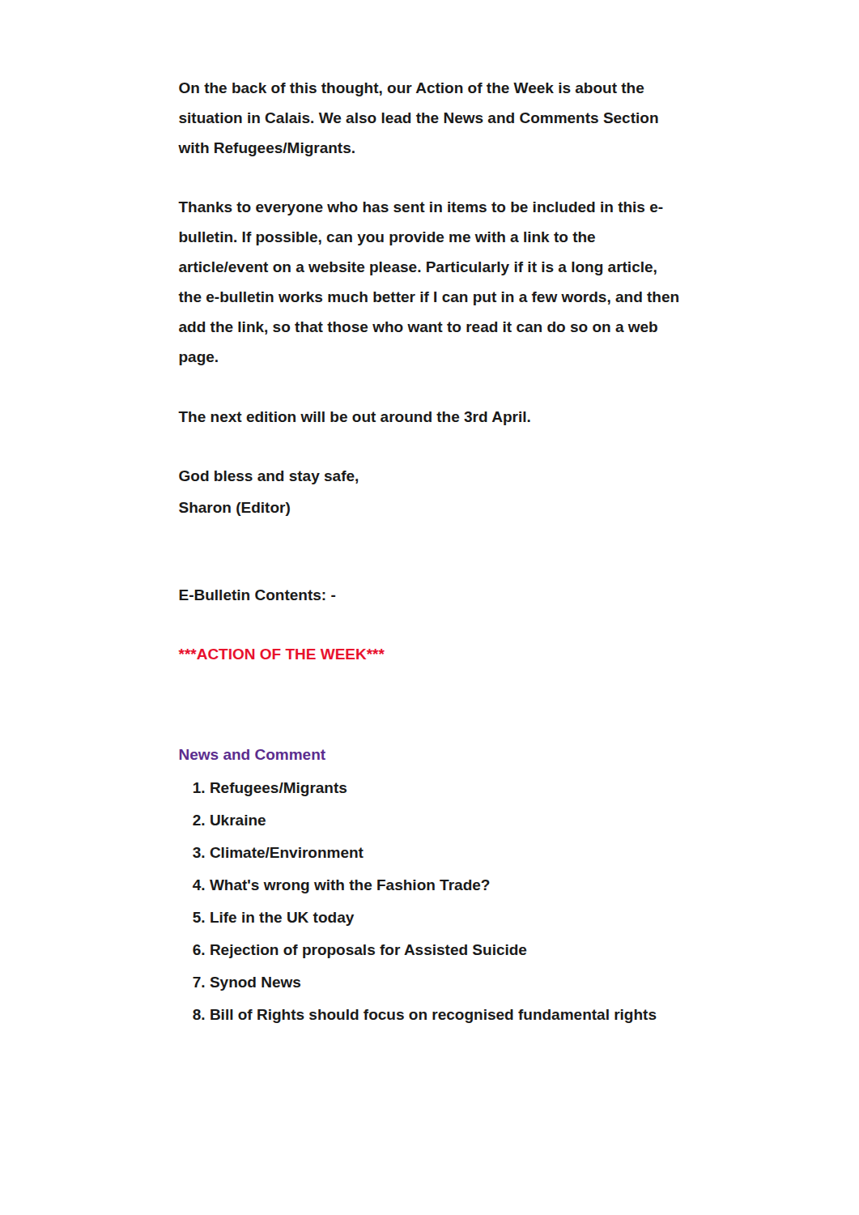On the back of this thought, our Action of the Week is about the situation in Calais. We also lead the News and Comments Section with Refugees/Migrants.
Thanks to everyone who has sent in items to be included in this e-bulletin. If possible, can you provide me with a link to the article/event on a website please. Particularly if it is a long article, the e-bulletin works much better if I can put in a few words, and then add the link, so that those who want to read it can do so on a web page.
The next edition will be out around the 3rd April.
God bless and stay safe,
Sharon (Editor)
E-Bulletin Contents: -
***ACTION OF THE WEEK***
News and Comment
Refugees/Migrants
Ukraine
Climate/Environment
What's wrong with the Fashion Trade?
Life in the UK today
Rejection of proposals for Assisted Suicide
Synod News
Bill of Rights should focus on recognised fundamental rights